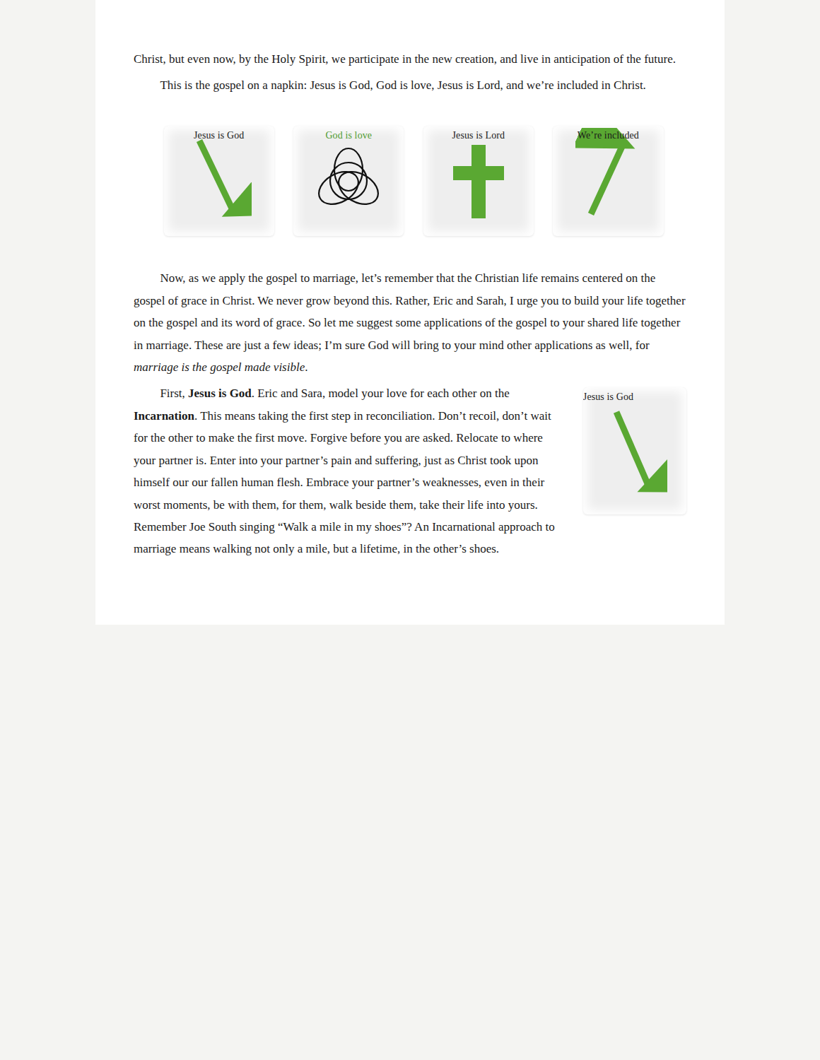Christ, but even now, by the Holy Spirit, we participate in the new creation, and live in anticipation of the future.
This is the gospel on a napkin: Jesus is God, God is love, Jesus is Lord, and we’re included in Christ.
Jesus is God
God is love
Jesus is Lord
We’re included
Now, as we apply the gospel to marriage, let’s remember that the Christian life remains centered on the gospel of grace in Christ. We never grow beyond this. Rather, Eric and Sarah, I urge you to build your life together on the gospel and its word of grace. So let me suggest some applications of the gospel to your shared life together in marriage. These are just a few ideas; I’m sure God will bring to your mind other applications as well, for marriage is the gospel made visible.
Jesus is God
First, Jesus is God. Eric and Sara, model your love for each other on the Incarnation. This means taking the first step in reconciliation. Don’t recoil, don’t wait for the other to make the first move. Forgive before you are asked. Relocate to where your partner is. Enter into your partner’s pain and suffering, just as Christ took upon himself our our fallen human flesh. Embrace your partner’s weaknesses, even in their worst moments, be with them, for them, walk beside them, take their life into yours. Remember Joe South singing “Walk a mile in my shoes”? An Incarnational approach to marriage means walking not only a mile, but a lifetime, in the other’s shoes.